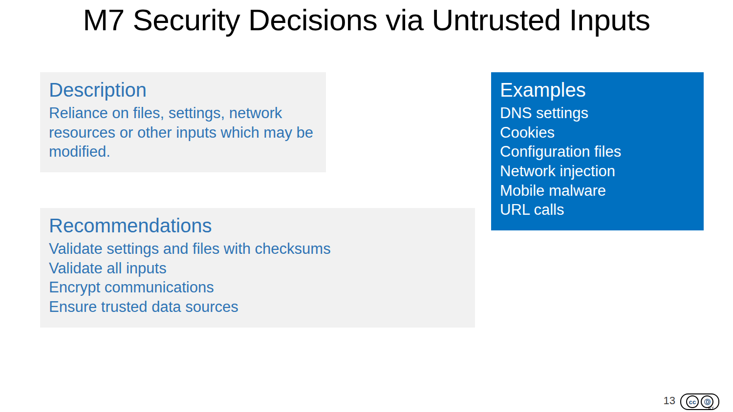M7 Security Decisions via Untrusted Inputs
Description
Reliance on files, settings, network resources or other inputs which may be modified.
Recommendations
Validate settings and files with checksums
Validate all inputs
Encrypt communications
Ensure trusted data sources
Examples
DNS settings
Cookies
Configuration files
Network injection
Mobile malware
URL calls
13
cc Ⓓ BY